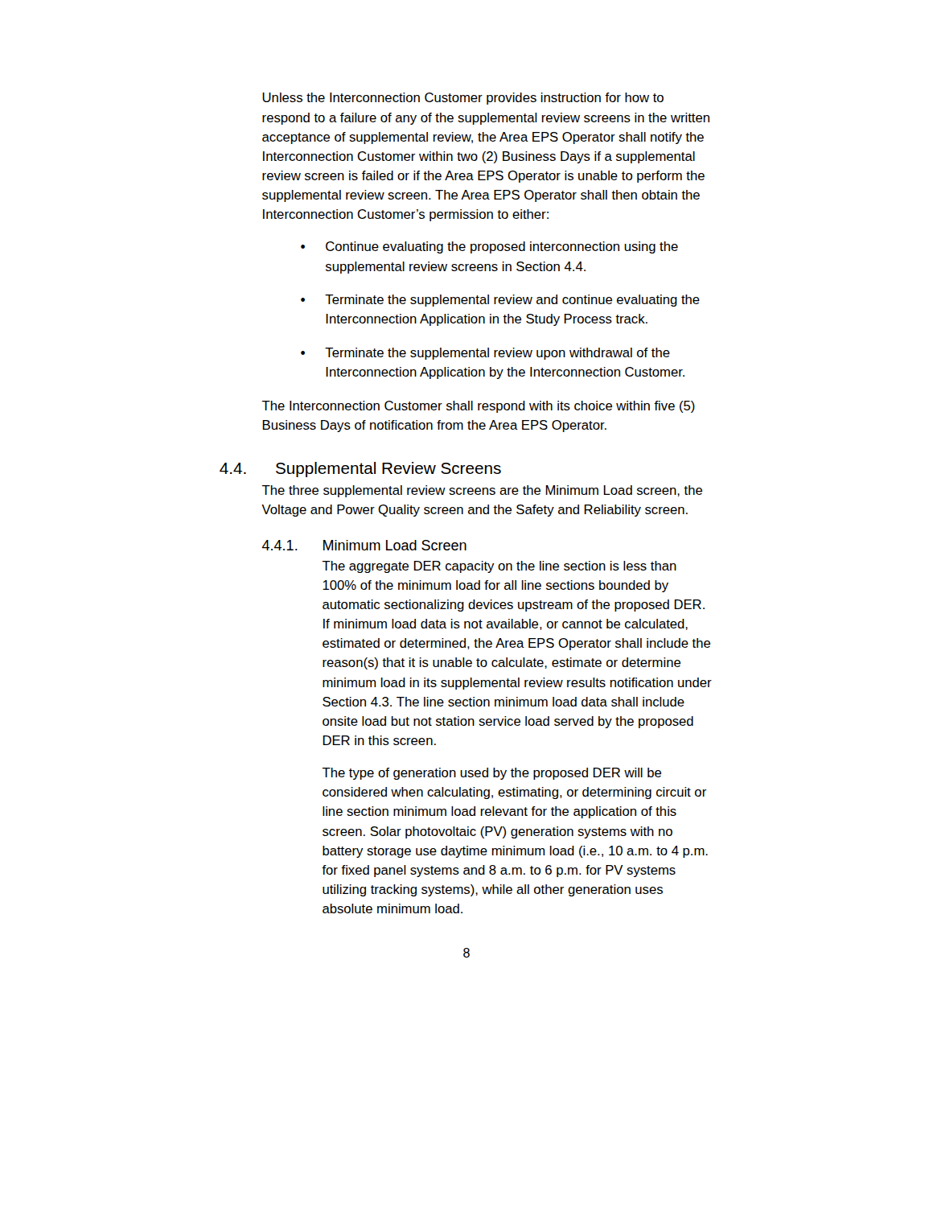Unless the Interconnection Customer provides instruction for how to respond to a failure of any of the supplemental review screens in the written acceptance of supplemental review, the Area EPS Operator shall notify the Interconnection Customer within two (2) Business Days if a supplemental review screen is failed or if the Area EPS Operator is unable to perform the supplemental review screen. The Area EPS Operator shall then obtain the Interconnection Customer’s permission to either:
Continue evaluating the proposed interconnection using the supplemental review screens in Section 4.4.
Terminate the supplemental review and continue evaluating the Interconnection Application in the Study Process track.
Terminate the supplemental review upon withdrawal of the Interconnection Application by the Interconnection Customer.
The Interconnection Customer shall respond with its choice within five (5) Business Days of notification from the Area EPS Operator.
4.4. Supplemental Review Screens
The three supplemental review screens are the Minimum Load screen, the Voltage and Power Quality screen and the Safety and Reliability screen.
4.4.1. Minimum Load Screen
The aggregate DER capacity on the line section is less than 100% of the minimum load for all line sections bounded by automatic sectionalizing devices upstream of the proposed DER. If minimum load data is not available, or cannot be calculated, estimated or determined, the Area EPS Operator shall include the reason(s) that it is unable to calculate, estimate or determine minimum load in its supplemental review results notification under Section 4.3. The line section minimum load data shall include onsite load but not station service load served by the proposed DER in this screen.
The type of generation used by the proposed DER will be considered when calculating, estimating, or determining circuit or line section minimum load relevant for the application of this screen. Solar photovoltaic (PV) generation systems with no battery storage use daytime minimum load (i.e., 10 a.m. to 4 p.m. for fixed panel systems and 8 a.m. to 6 p.m. for PV systems utilizing tracking systems), while all other generation uses absolute minimum load.
8